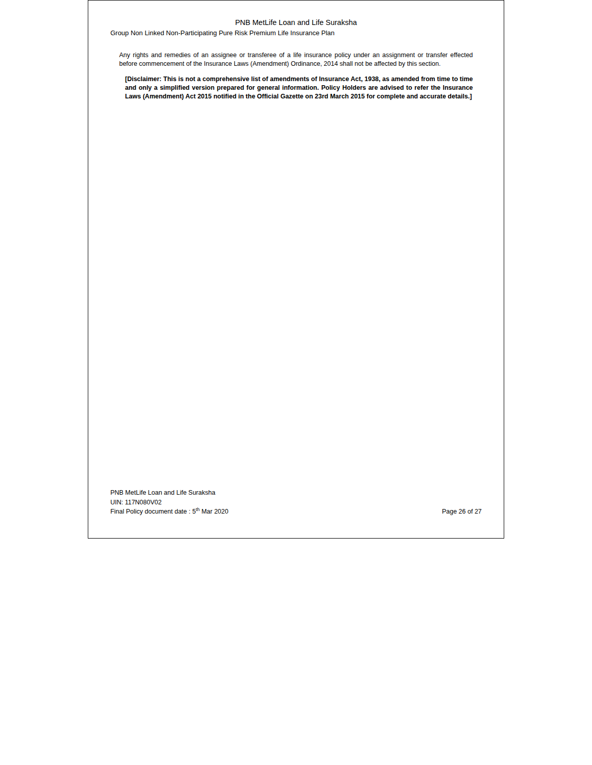PNB MetLife Loan and Life Suraksha
Group Non Linked Non-Participating Pure Risk Premium Life Insurance Plan
Any rights and remedies of an assignee or transferee of a life insurance policy under an assignment or transfer effected before commencement of the Insurance Laws (Amendment) Ordinance, 2014 shall not be affected by this section.
[Disclaimer: This is not a comprehensive list of amendments of Insurance Act, 1938, as amended from time to time and only a simplified version prepared for general information. Policy Holders are advised to refer the Insurance Laws (Amendment) Act 2015 notified in the Official Gazette on 23rd March 2015 for complete and accurate details.]
PNB MetLife Loan and Life Suraksha
UIN: 117N080V02
Final Policy document date : 5th Mar 2020
Page 26 of 27